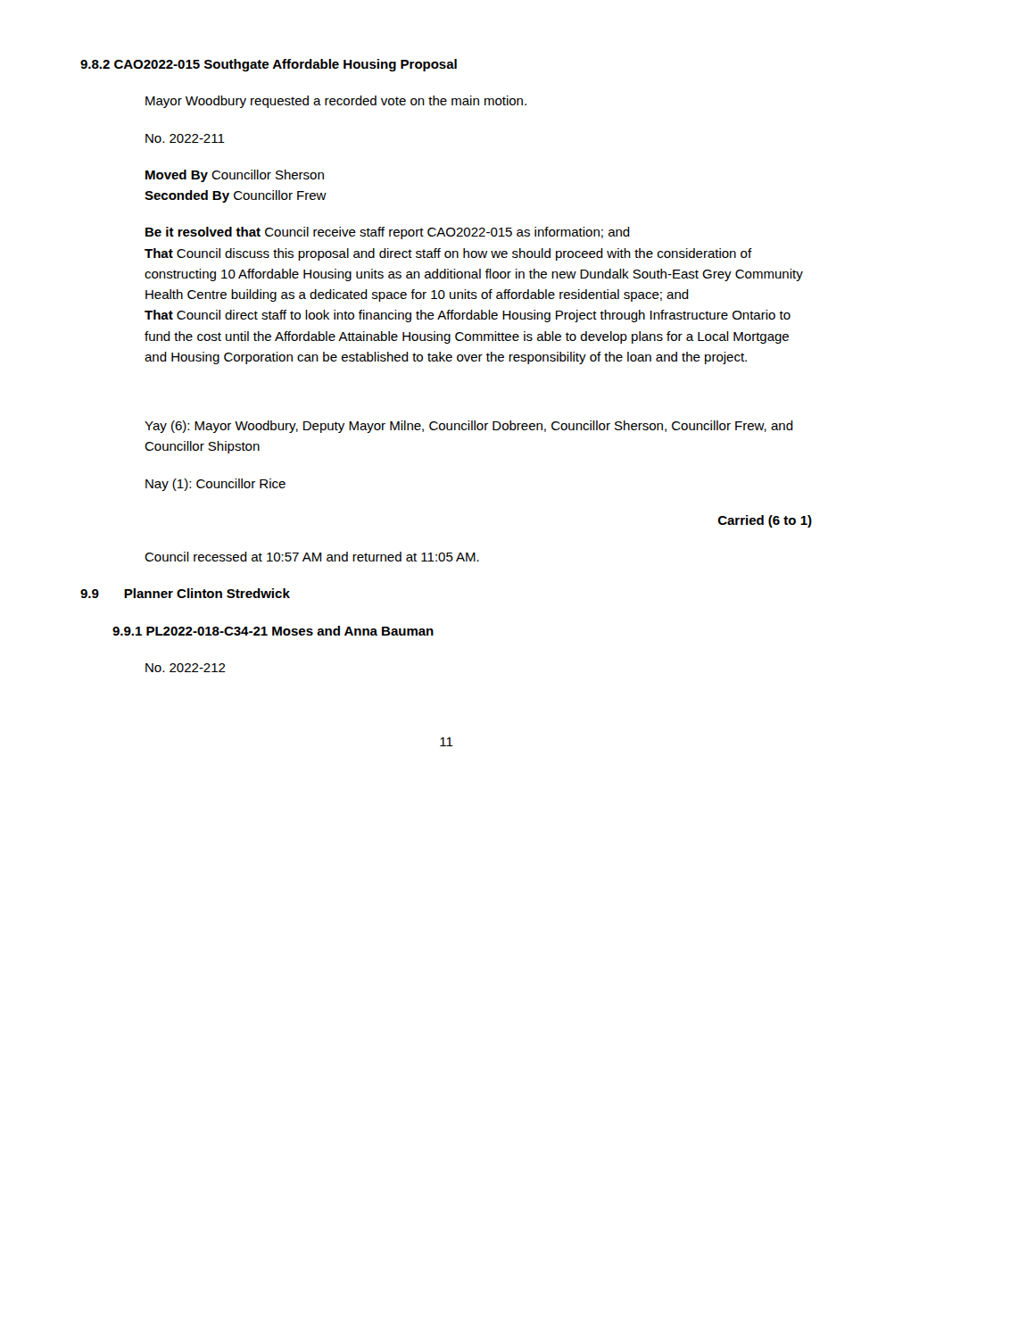9.8.2 CAO2022-015 Southgate Affordable Housing Proposal
Mayor Woodbury requested a recorded vote on the main motion.
No. 2022-211
Moved By Councillor Sherson
Seconded By Councillor Frew
Be it resolved that Council receive staff report CAO2022-015 as information; and
That Council discuss this proposal and direct staff on how we should proceed with the consideration of constructing 10 Affordable Housing units as an additional floor in the new Dundalk South-East Grey Community Health Centre building as a dedicated space for 10 units of affordable residential space; and
That Council direct staff to look into financing the Affordable Housing Project through Infrastructure Ontario to fund the cost until the Affordable Attainable Housing Committee is able to develop plans for a Local Mortgage and Housing Corporation can be established to take over the responsibility of the loan and the project.
Yay (6): Mayor Woodbury, Deputy Mayor Milne, Councillor Dobreen, Councillor Sherson, Councillor Frew, and Councillor Shipston
Nay (1): Councillor Rice
Carried (6 to 1)
Council recessed at 10:57 AM and returned at 11:05 AM.
9.9 Planner Clinton Stredwick
9.9.1 PL2022-018-C34-21 Moses and Anna Bauman
No. 2022-212
11